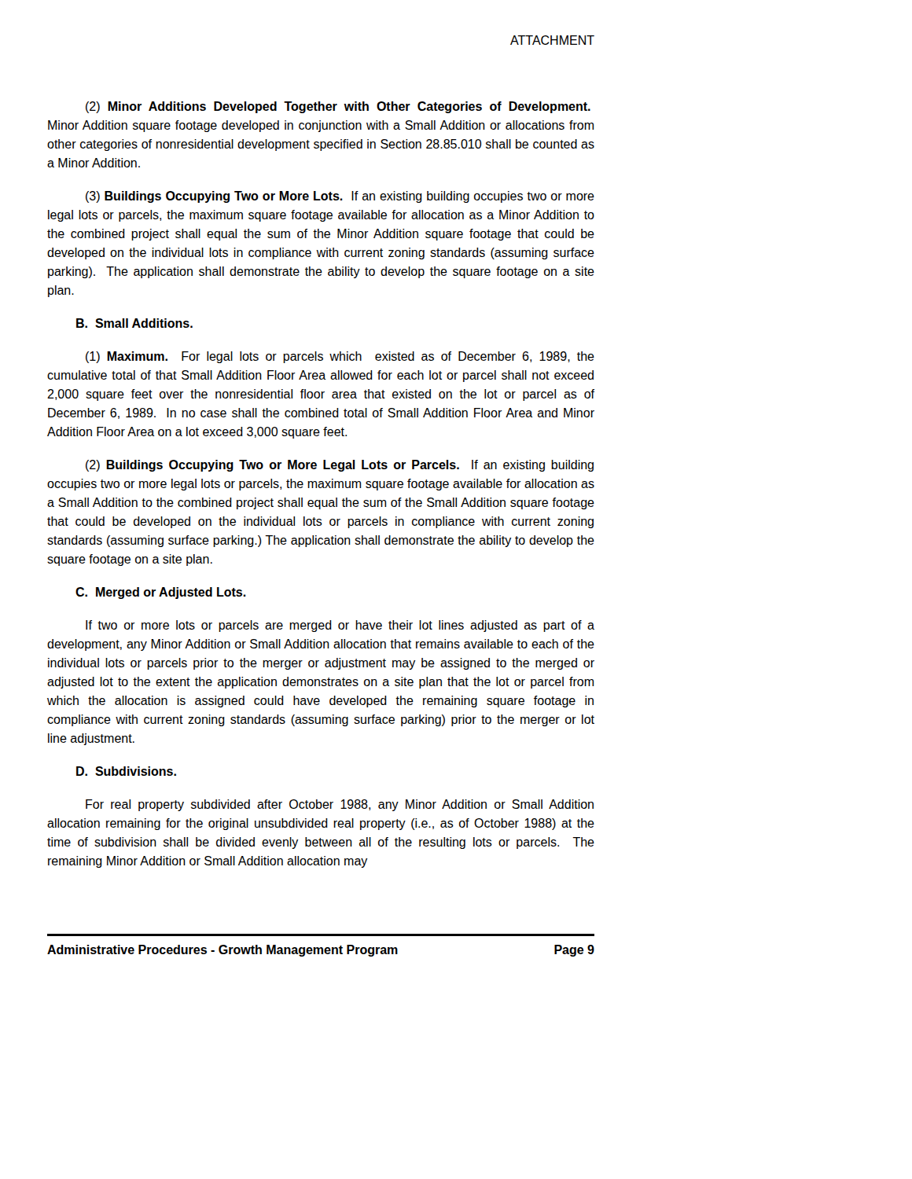ATTACHMENT
(2) Minor Additions Developed Together with Other Categories of Development. Minor Addition square footage developed in conjunction with a Small Addition or allocations from other categories of nonresidential development specified in Section 28.85.010 shall be counted as a Minor Addition.
(3) Buildings Occupying Two or More Lots. If an existing building occupies two or more legal lots or parcels, the maximum square footage available for allocation as a Minor Addition to the combined project shall equal the sum of the Minor Addition square footage that could be developed on the individual lots in compliance with current zoning standards (assuming surface parking). The application shall demonstrate the ability to develop the square footage on a site plan.
B. Small Additions.
(1) Maximum. For legal lots or parcels which existed as of December 6, 1989, the cumulative total of that Small Addition Floor Area allowed for each lot or parcel shall not exceed 2,000 square feet over the nonresidential floor area that existed on the lot or parcel as of December 6, 1989. In no case shall the combined total of Small Addition Floor Area and Minor Addition Floor Area on a lot exceed 3,000 square feet.
(2) Buildings Occupying Two or More Legal Lots or Parcels. If an existing building occupies two or more legal lots or parcels, the maximum square footage available for allocation as a Small Addition to the combined project shall equal the sum of the Small Addition square footage that could be developed on the individual lots or parcels in compliance with current zoning standards (assuming surface parking.) The application shall demonstrate the ability to develop the square footage on a site plan.
C. Merged or Adjusted Lots.
If two or more lots or parcels are merged or have their lot lines adjusted as part of a development, any Minor Addition or Small Addition allocation that remains available to each of the individual lots or parcels prior to the merger or adjustment may be assigned to the merged or adjusted lot to the extent the application demonstrates on a site plan that the lot or parcel from which the allocation is assigned could have developed the remaining square footage in compliance with current zoning standards (assuming surface parking) prior to the merger or lot line adjustment.
D. Subdivisions.
For real property subdivided after October 1988, any Minor Addition or Small Addition allocation remaining for the original unsubdivided real property (i.e., as of October 1988) at the time of subdivision shall be divided evenly between all of the resulting lots or parcels. The remaining Minor Addition or Small Addition allocation may
Administrative Procedures - Growth Management Program Page 9